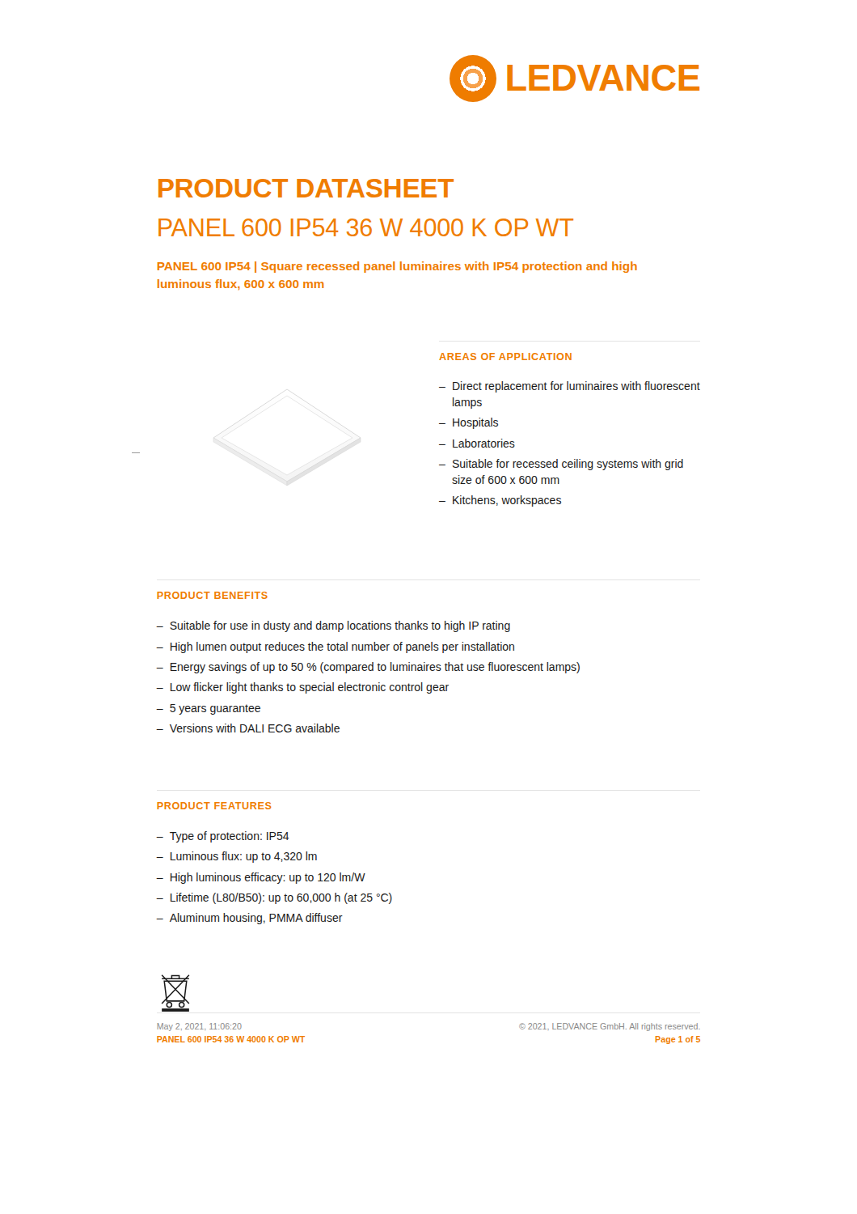LEDVANCE
PRODUCT DATASHEET
PANEL 600 IP54 36 W 4000 K OP WT
PANEL 600 IP54 | Square recessed panel luminaires with IP54 protection and high luminous flux, 600 x 600 mm
Areas of application
Direct replacement for luminaires with fluorescent lamps
Hospitals
Laboratories
Suitable for recessed ceiling systems with grid size of 600 x 600 mm
Kitchens, workspaces
Product benefits
Suitable for use in dusty and damp locations thanks to high IP rating
High lumen output reduces the total number of panels per installation
Energy savings of up to 50 % (compared to luminaires that use fluorescent lamps)
Low flicker light thanks to special electronic control gear
5 years guarantee
Versions with DALI ECG available
Product features
Type of protection: IP54
Luminous flux: up to 4,320 lm
High luminous efficacy: up to 120 lm/W
Lifetime (L80/B50): up to 60,000 h (at 25 °C)
Aluminum housing, PMMA diffuser
May 2, 2021, 11:06:20
PANEL 600 IP54 36 W 4000 K OP WT
© 2021, LEDVANCE GmbH. All rights reserved.
Page 1 of 5